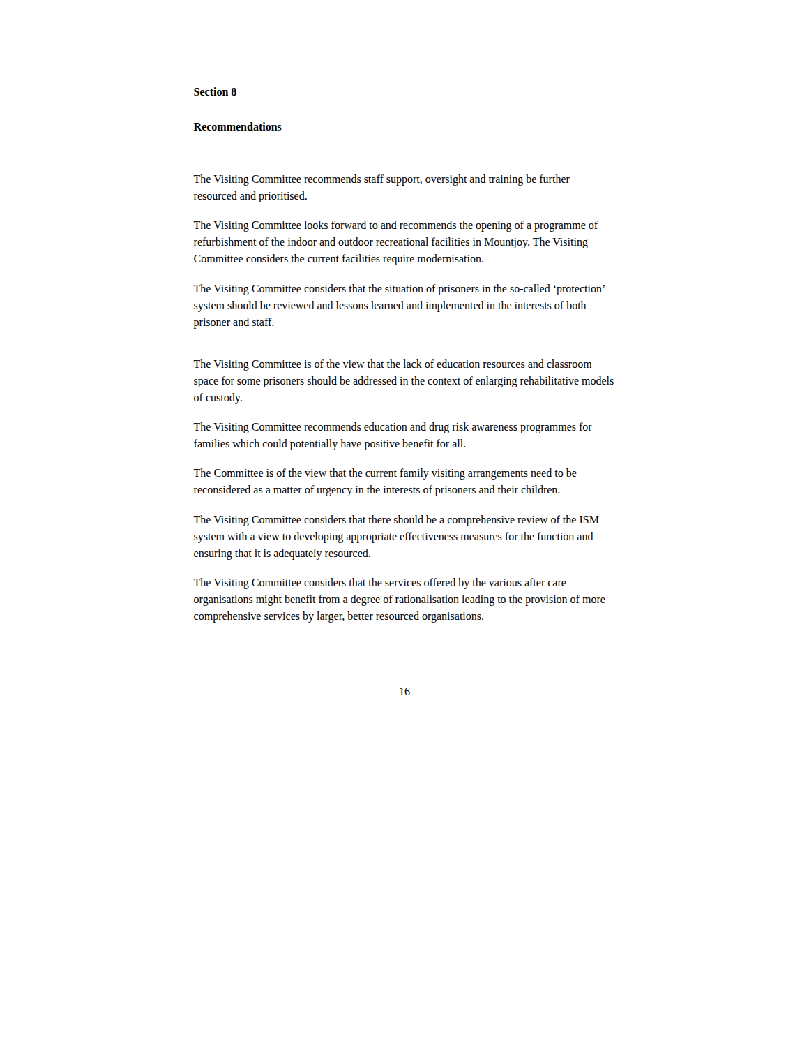Section 8
Recommendations
The Visiting Committee recommends staff support, oversight and training be further resourced and prioritised.
The Visiting Committee looks forward to and recommends the opening of a programme of refurbishment of the indoor and outdoor recreational facilities in Mountjoy. The Visiting Committee considers the current facilities require modernisation.
The Visiting Committee considers that the situation of prisoners in the so-called ‘protection’ system should be reviewed and lessons learned and implemented in the interests of both prisoner and staff.
The Visiting Committee is of the view that the lack of education resources and classroom space for some prisoners should be addressed in the context of enlarging rehabilitative models of custody.
The Visiting Committee recommends education and drug risk awareness programmes for families which could potentially have positive benefit for all.
The Committee is of the view that the current family visiting arrangements need to be reconsidered as a matter of urgency in the interests of prisoners and their children.
The Visiting Committee considers that there should be a comprehensive review of the ISM system with a view to developing appropriate effectiveness measures for the function and ensuring that it is adequately resourced.
The Visiting Committee considers that the services offered by the various after care organisations might benefit from a degree of rationalisation leading to the provision of more comprehensive services by larger, better resourced organisations.
16